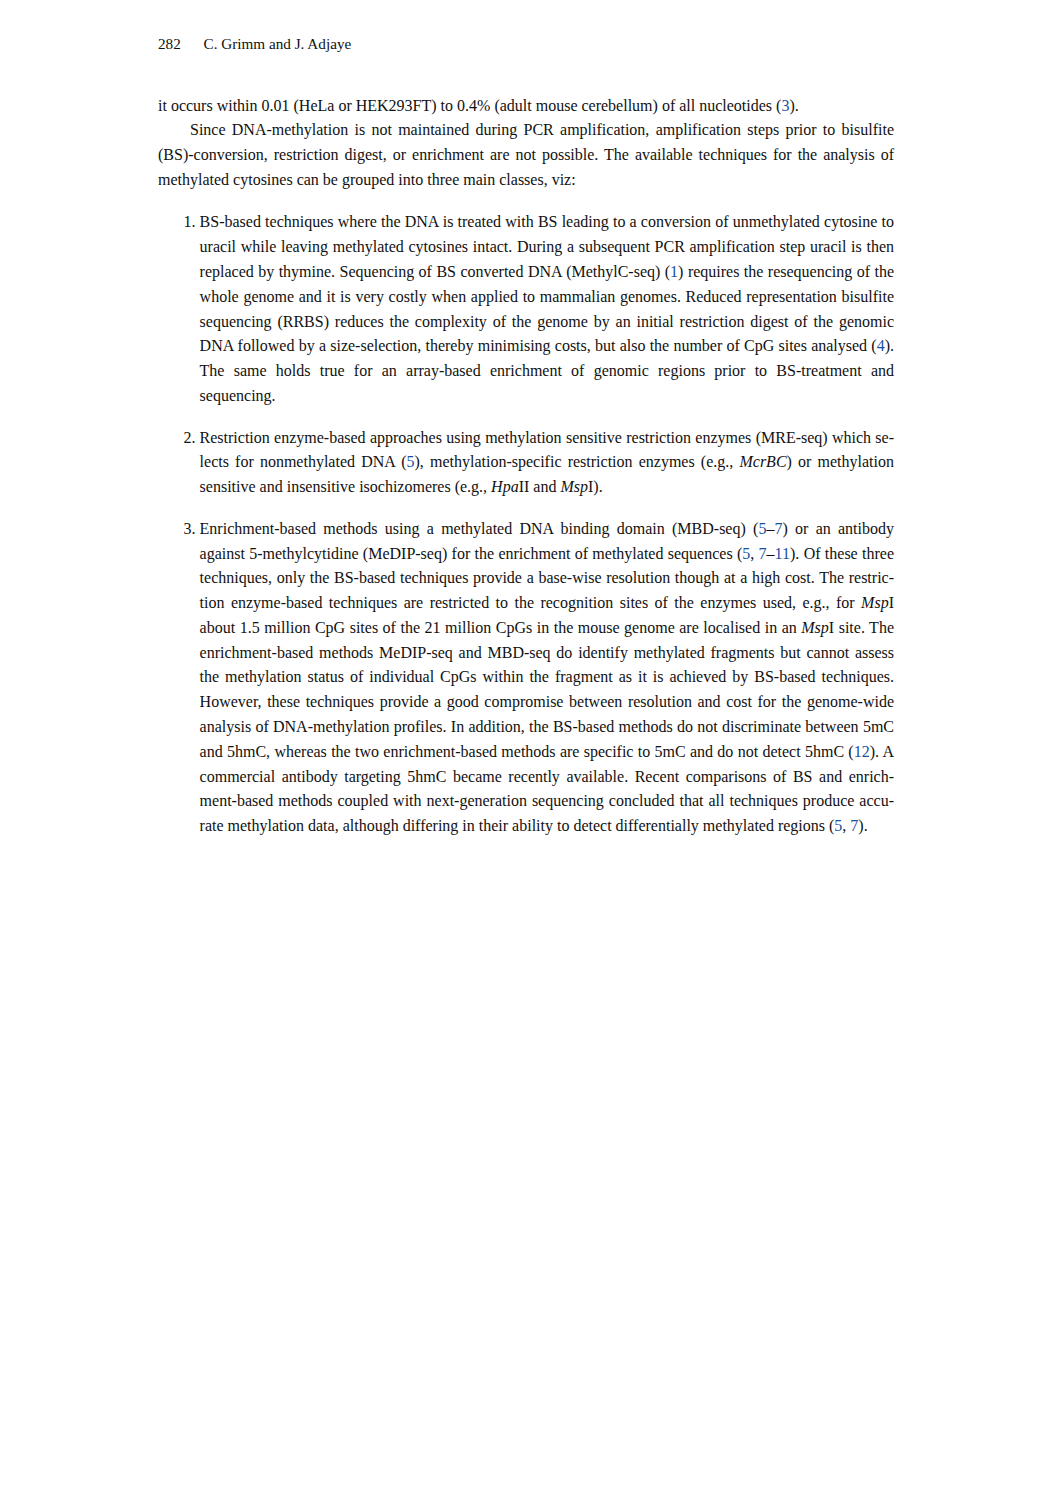282 C. Grimm and J. Adjaye
it occurs within 0.01 (HeLa or HEK293FT) to 0.4% (adult mouse cerebellum) of all nucleotides (3).
Since DNA-methylation is not maintained during PCR amplification, amplification steps prior to bisulfite (BS)-conversion, restriction digest, or enrichment are not possible. The available techniques for the analysis of methylated cytosines can be grouped into three main classes, viz:
BS-based techniques where the DNA is treated with BS leading to a conversion of unmethylated cytosine to uracil while leaving methylated cytosines intact. During a subsequent PCR amplification step uracil is then replaced by thymine. Sequencing of BS converted DNA (MethylC-seq) (1) requires the resequencing of the whole genome and it is very costly when applied to mammalian genomes. Reduced representation bisulfite sequencing (RRBS) reduces the complexity of the genome by an initial restriction digest of the genomic DNA followed by a size-selection, thereby minimising costs, but also the number of CpG sites analysed (4). The same holds true for an array-based enrichment of genomic regions prior to BS-treatment and sequencing.
Restriction enzyme-based approaches using methylation sensitive restriction enzymes (MRE-seq) which selects for nonmethylated DNA (5), methylation-specific restriction enzymes (e.g., McrBC) or methylation sensitive and insensitive isochizomeres (e.g., Hpa II and Msp I).
Enrichment-based methods using a methylated DNA binding domain (MBD-seq) (5–7) or an antibody against 5-methylcytidine (MeDIP-seq) for the enrichment of methylated sequences (5, 7–11). Of these three techniques, only the BS-based techniques provide a base-wise resolution though at a high cost. The restriction enzyme-based techniques are restricted to the recognition sites of the enzymes used, e.g., for Msp I about 1.5 million CpG sites of the 21 million CpGs in the mouse genome are localised in an Msp I site. The enrichment-based methods MeDIP-seq and MBD-seq do identify methylated fragments but cannot assess the methylation status of individual CpGs within the fragment as it is achieved by BS-based techniques. However, these techniques provide a good compromise between resolution and cost for the genome-wide analysis of DNA-methylation profiles. In addition, the BS-based methods do not discriminate between 5mC and 5hmC, whereas the two enrichment-based methods are specific to 5mC and do not detect 5hmC (12). A commercial antibody targeting 5hmC became recently available. Recent comparisons of BS and enrichment-based methods coupled with next-generation sequencing concluded that all techniques produce accurate methylation data, although differing in their ability to detect differentially methylated regions (5, 7).